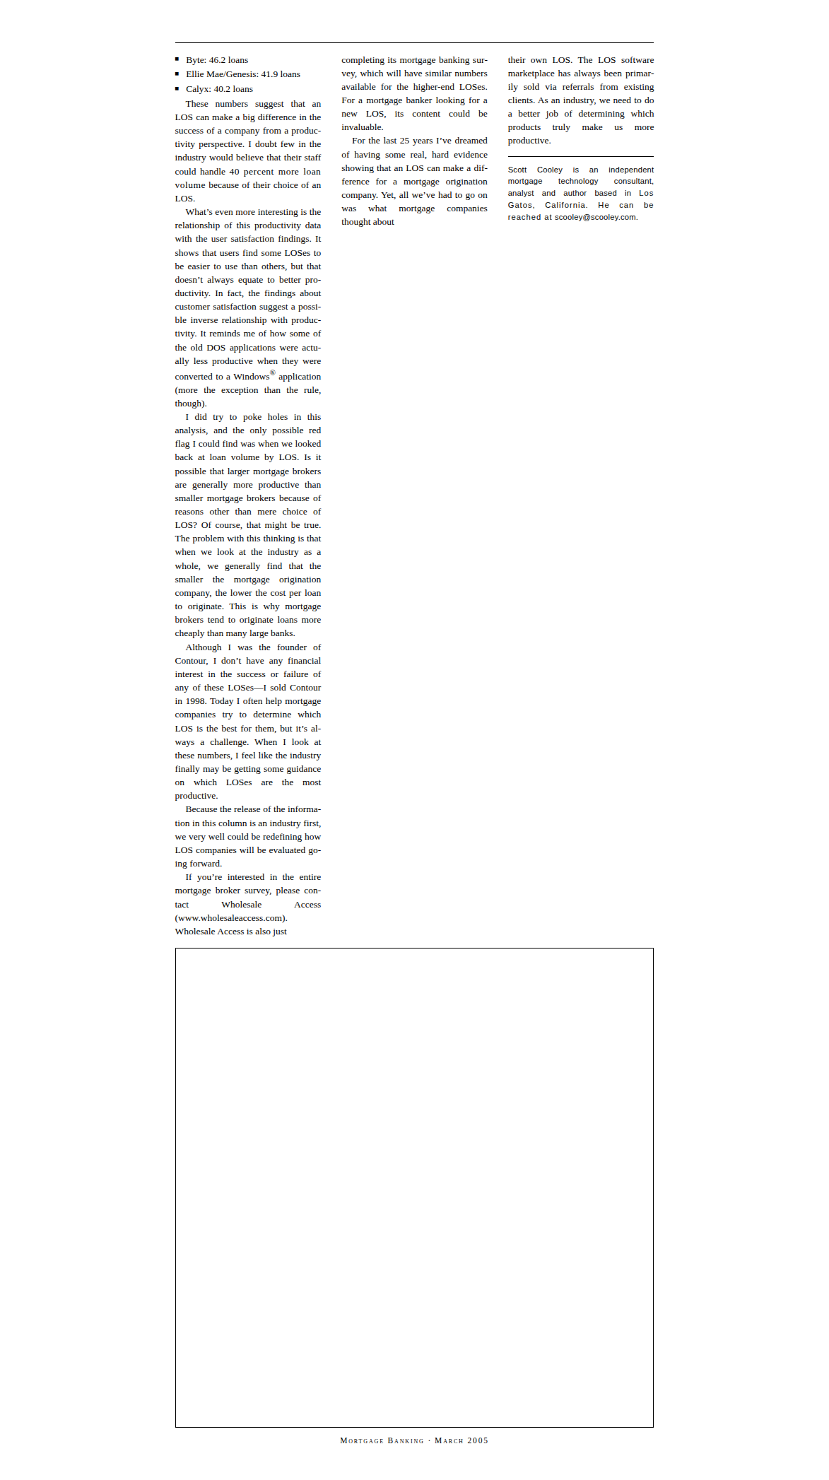Byte: 46.2 loans
Ellie Mae/Genesis: 41.9 loans
Calyx: 40.2 loans
These numbers suggest that an LOS can make a big difference in the success of a company from a productivity perspective. I doubt few in the industry would believe that their staff could handle 40 percent more loan volume because of their choice of an LOS.
What’s even more interesting is the relationship of this productivity data with the user satisfaction findings. It shows that users find some LOSes to be easier to use than others, but that doesn’t always equate to better productivity. In fact, the findings about customer satisfaction suggest a possible inverse relationship with productivity. It reminds me of how some of the old DOS applications were actually less productive when they were converted to a Windows® application (more the exception than the rule, though).
I did try to poke holes in this analysis, and the only possible red flag I could find was when we looked back at loan volume by LOS. Is it possible that larger mortgage brokers are generally more productive than smaller mortgage brokers because of reasons other than mere choice of LOS? Of course, that might be true. The problem with this thinking is that when we look at the industry as a whole, we generally find that the smaller the mortgage origination company, the lower the cost per loan to originate. This is why mortgage brokers tend to originate loans more cheaply than many large banks.
Although I was the founder of Contour, I don’t have any financial interest in the success or failure of any of these LOSes—I sold Contour in 1998. Today I often help mortgage companies try to determine which LOS is the best for them, but it’s always a challenge. When I look at these numbers, I feel like the industry finally may be getting some guidance on which LOSes are the most productive.
Because the release of the information in this column is an industry first, we very well could be redefining how LOS companies will be evaluated going forward.
If you’re interested in the entire mortgage broker survey, please contact Wholesale Access (www.wholesaleaccess.com). Wholesale Access is also just
completing its mortgage banking survey, which will have similar numbers available for the higher-end LOSes. For a mortgage banker looking for a new LOS, its content could be invaluable.
For the last 25 years I’ve dreamed of having some real, hard evidence showing that an LOS can make a difference for a mortgage origination company. Yet, all we’ve had to go on was what mortgage companies thought about
their own LOS. The LOS software marketplace has always been primarily sold via referrals from existing clients. As an industry, we need to do a better job of determining which products truly make us more productive.
Scott Cooley is an independent mortgage technology consultant, analyst and author based in Los Gatos, California. He can be reached at scooley@scooley.com.
Mortgage Banking · March 2005